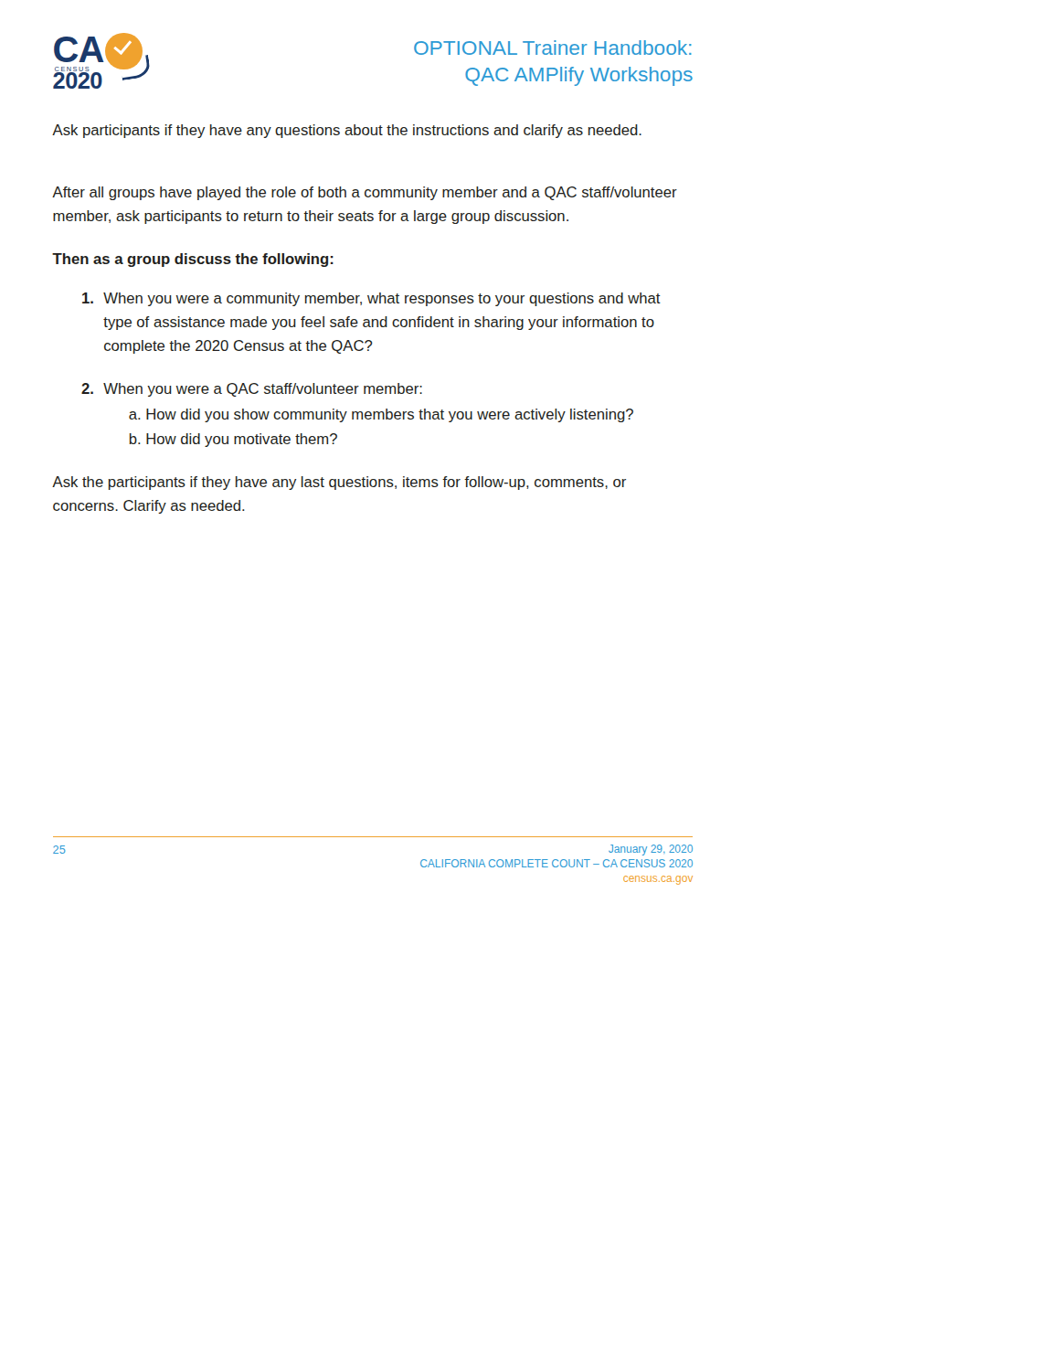CA CENSUS 2020
OPTIONAL Trainer Handbook: QAC AMPlify Workshops
Ask participants if they have any questions about the instructions and clarify as needed.
After all groups have played the role of both a community member and a QAC staff/volunteer member, ask participants to return to their seats for a large group discussion.
Then as a group discuss the following:
When you were a community member, what responses to your questions and what type of assistance made you feel safe and confident in sharing your information to complete the 2020 Census at the QAC?
When you were a QAC staff/volunteer member:
How did you show community members that you were actively listening?
How did you motivate them?
Ask the participants if they have any last questions, items for follow-up, comments, or concerns. Clarify as needed.
25
January 29, 2020
CALIFORNIA COMPLETE COUNT – CA CENSUS 2020
census.ca.gov